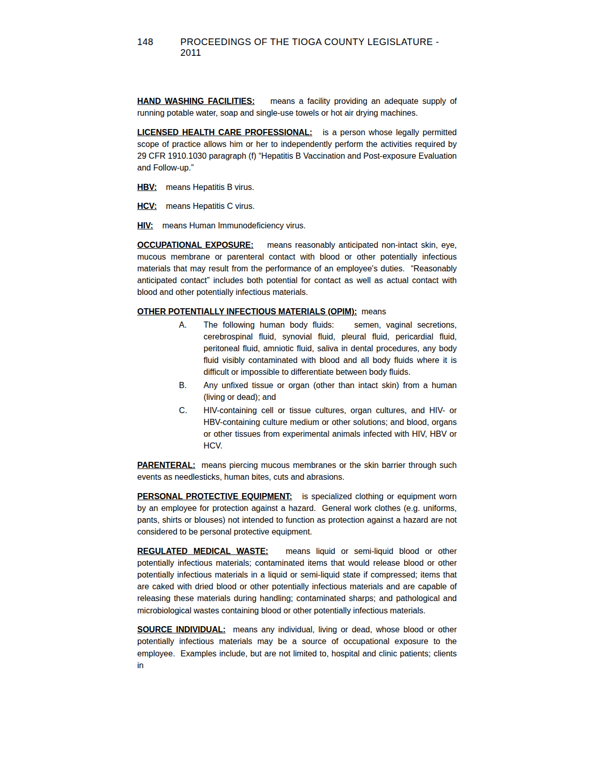148
PROCEEDINGS OF THE TIOGA COUNTY LEGISLATURE - 2011
HAND WASHING FACILITIES: means a facility providing an adequate supply of running potable water, soap and single-use towels or hot air drying machines.
LICENSED HEALTH CARE PROFESSIONAL: is a person whose legally permitted scope of practice allows him or her to independently perform the activities required by 29 CFR 1910.1030 paragraph (f) “Hepatitis B Vaccination and Post-exposure Evaluation and Follow-up.”
HBV: means Hepatitis B virus.
HCV: means Hepatitis C virus.
HIV: means Human Immunodeficiency virus.
OCCUPATIONAL EXPOSURE: means reasonably anticipated non-intact skin, eye, mucous membrane or parenteral contact with blood or other potentially infectious materials that may result from the performance of an employee's duties. “Reasonably anticipated contact” includes both potential for contact as well as actual contact with blood and other potentially infectious materials.
OTHER POTENTIALLY INFECTIOUS MATERIALS (OPIM): means
A.
The following human body fluids: semen, vaginal secretions, cerebrospinal fluid, synovial fluid, pleural fluid, pericardial fluid, peritoneal fluid, amniotic fluid, saliva in dental procedures, any body fluid visibly contaminated with blood and all body fluids where it is difficult or impossible to differentiate between body fluids.
B.
Any unfixed tissue or organ (other than intact skin) from a human (living or dead); and
C.
HIV-containing cell or tissue cultures, organ cultures, and HIV- or HBV-containing culture medium or other solutions; and blood, organs or other tissues from experimental animals infected with HIV, HBV or HCV.
PARENTERAL: means piercing mucous membranes or the skin barrier through such events as needlesticks, human bites, cuts and abrasions.
PERSONAL PROTECTIVE EQUIPMENT: is specialized clothing or equipment worn by an employee for protection against a hazard. General work clothes (e.g. uniforms, pants, shirts or blouses) not intended to function as protection against a hazard are not considered to be personal protective equipment.
REGULATED MEDICAL WASTE: means liquid or semi-liquid blood or other potentially infectious materials; contaminated items that would release blood or other potentially infectious materials in a liquid or semi-liquid state if compressed; items that are caked with dried blood or other potentially infectious materials and are capable of releasing these materials during handling; contaminated sharps; and pathological and microbiological wastes containing blood or other potentially infectious materials.
SOURCE INDIVIDUAL: means any individual, living or dead, whose blood or other potentially infectious materials may be a source of occupational exposure to the employee. Examples include, but are not limited to, hospital and clinic patients; clients in